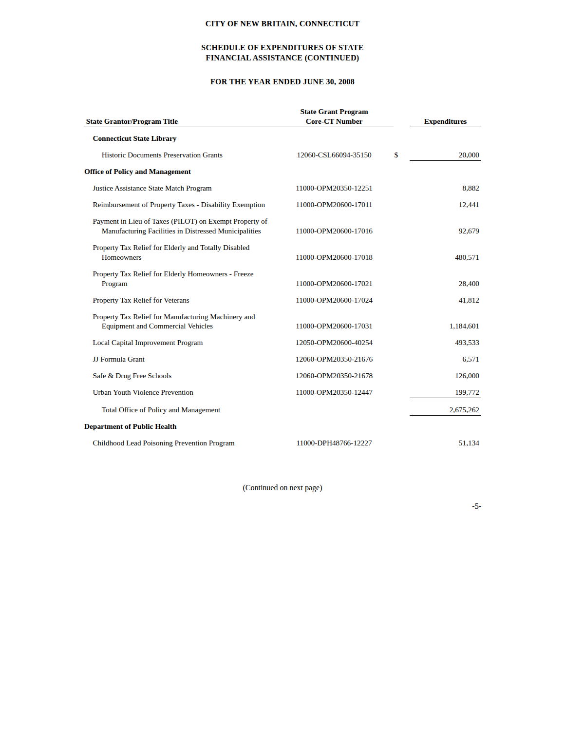CITY OF NEW BRITAIN, CONNECTICUT
SCHEDULE OF EXPENDITURES OF STATE
FINANCIAL ASSISTANCE (CONTINUED)
FOR THE YEAR ENDED JUNE 30, 2008
| State Grantor/Program Title | State Grant Program Core-CT Number | | Expenditures |
| --- | --- | --- | --- |
| Connecticut State Library | | | |
| Historic Documents Preservation Grants | 12060-CSL66094-35150 | $ | 20,000 |
| Office of Policy and Management | | | |
| Justice Assistance State Match Program | 11000-OPM20350-12251 | | 8,882 |
| Reimbursement of Property Taxes - Disability Exemption | 11000-OPM20600-17011 | | 12,441 |
| Payment in Lieu of Taxes (PILOT) on Exempt Property of Manufacturing Facilities in Distressed Municipalities | 11000-OPM20600-17016 | | 92,679 |
| Property Tax Relief for Elderly and Totally Disabled Homeowners | 11000-OPM20600-17018 | | 480,571 |
| Property Tax Relief for Elderly Homeowners - Freeze Program | 11000-OPM20600-17021 | | 28,400 |
| Property Tax Relief for Veterans | 11000-OPM20600-17024 | | 41,812 |
| Property Tax Relief for Manufacturing Machinery and Equipment and Commercial Vehicles | 11000-OPM20600-17031 | | 1,184,601 |
| Local Capital Improvement Program | 12050-OPM20600-40254 | | 493,533 |
| JJ Formula Grant | 12060-OPM20350-21676 | | 6,571 |
| Safe & Drug Free Schools | 12060-OPM20350-21678 | | 126,000 |
| Urban Youth Violence Prevention | 11000-OPM20350-12447 | | 199,772 |
| Total Office of Policy and Management | | | 2,675,262 |
| Department of Public Health | | | |
| Childhood Lead Poisoning Prevention Program | 11000-DPH48766-12227 | | 51,134 |
(Continued on next page)
-5-